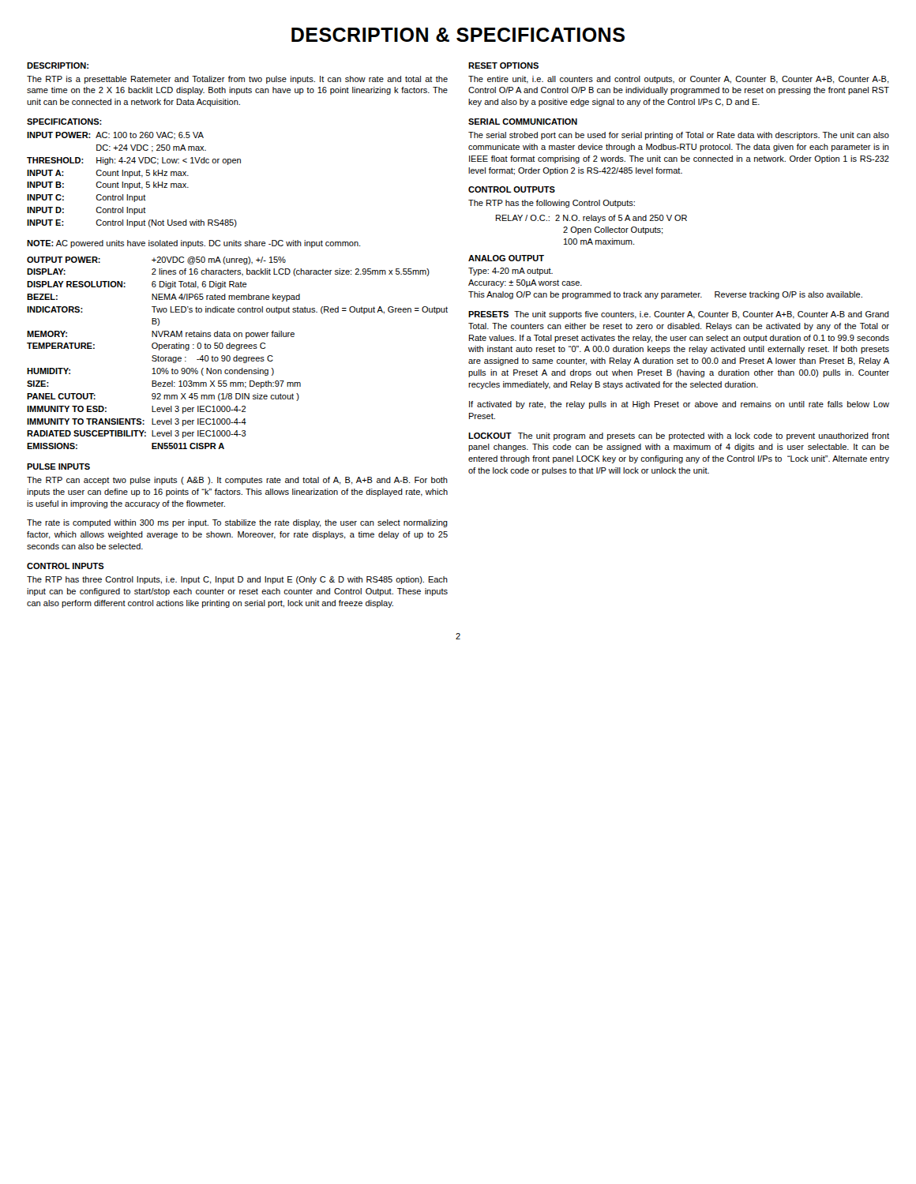DESCRIPTION & SPECIFICATIONS
Description:
The RTP is a presettable Ratemeter and Totalizer from two pulse inputs. It can show rate and total at the same time on the 2 X 16 backlit LCD display. Both inputs can have up to 16 point linearizing k factors. The unit can be connected in a network for Data Acquisition.
Specifications:
| INPUT POWER: | AC: 100 to 260 VAC; 6.5 VA |
| | DC: +24 VDC ; 250 mA max. |
| THRESHOLD: | High: 4-24 VDC; Low: < 1Vdc or open |
| INPUT A: | Count Input, 5 kHz max. |
| INPUT B: | Count Input, 5 kHz max. |
| INPUT C: | Control Input |
| INPUT D: | Control Input |
| INPUT E: | Control Input (Not Used with RS485) |
NOTE: AC powered units have isolated inputs. DC units share -DC with input common.
| OUTPUT POWER: | +20VDC @50 mA (unreg), +/- 15% |
| DISPLAY: | 2 lines of 16 characters, backlit LCD (character size: 2.95mm x 5.55mm) |
| DISPLAY RESOLUTION: | 6 Digit Total, 6 Digit Rate |
| BEZEL: | NEMA 4/IP65 rated membrane keypad |
| INDICATORS: | Two LED’s to indicate control output status. (Red = Output A, Green = Output B) |
| MEMORY: | NVRAM retains data on power failure |
| TEMPERATURE: | Operating : 0 to 50 degrees C |
| | Storage : -40 to 90 degrees C |
| HUMIDITY: | 10% to 90% ( Non condensing ) |
| SIZE: | Bezel: 103mm X 55 mm; Depth:97 mm |
| PANEL CUTOUT: | 92 mm X 45 mm (1/8 DIN size cutout ) |
| IMMUNITY TO ESD: | Level 3 per IEC1000-4-2 |
| IMMUNITY TO TRANSIENTS: | Level 3 per IEC1000-4-4 |
| RADIATED SUSCEPTIBILITY: | Level 3 per IEC1000-4-3 |
| EMISSIONS: | EN55011 CISPR A |
Pulse Inputs
The RTP can accept two pulse inputs ( A&B ). It computes rate and total of A, B, A+B and A-B. For both inputs the user can define up to 16 points of “k” factors. This allows linearization of the displayed rate, which is useful in improving the accuracy of the flowmeter.
The rate is computed within 300 ms per input. To stabilize the rate display, the user can select normalizing factor, which allows weighted average to be shown. Moreover, for rate displays, a time delay of up to 25 seconds can also be selected.
Control Inputs
The RTP has three Control Inputs, i.e. Input C, Input D and Input E (Only C & D with RS485 option). Each input can be configured to start/stop each counter or reset each counter and Control Output. These inputs can also perform different control actions like printing on serial port, lock unit and freeze display.
Reset Options
The entire unit, i.e. all counters and control outputs, or Counter A, Counter B, Counter A+B, Counter A-B, Control O/P A and Control O/P B can be individually programmed to be reset on pressing the front panel RST key and also by a positive edge signal to any of the Control I/Ps C, D and E.
Serial Communication
The serial strobed port can be used for serial printing of Total or Rate data with descriptors. The unit can also communicate with a master device through a Modbus-RTU protocol. The data given for each parameter is in IEEE float format comprising of 2 words. The unit can be connected in a network. Order Option 1 is RS-232 level format; Order Option 2 is RS-422/485 level format.
Control Outputs
The RTP has the following Control Outputs:
RELAY / O.C.: 2 N.O. relays of 5 A and 250 V OR 2 Open Collector Outputs; 100 mA maximum.
Analog Output
Type: 4-20 mA output.
Accuracy: ± 50µA worst case.
This Analog O/P can be programmed to track any parameter. Reverse tracking O/P is also available.
PRESETS The unit supports five counters, i.e. Counter A, Counter B, Counter A+B, Counter A-B and Grand Total. The counters can either be reset to zero or disabled. Relays can be activated by any of the Total or Rate values. If a Total preset activates the relay, the user can select an output duration of 0.1 to 99.9 seconds with instant auto reset to “0”. A 00.0 duration keeps the relay activated until externally reset. If both presets are assigned to same counter, with Relay A duration set to 00.0 and Preset A lower than Preset B, Relay A pulls in at Preset A and drops out when Preset B (having a duration other than 00.0) pulls in. Counter recycles immediately, and Relay B stays activated for the selected duration.
If activated by rate, the relay pulls in at High Preset or above and remains on until rate falls below Low Preset.
LOCKOUT The unit program and presets can be protected with a lock code to prevent unauthorized front panel changes. This code can be assigned with a maximum of 4 digits and is user selectable. It can be entered through front panel LOCK key or by configuring any of the Control I/Ps to “Lock unit”. Alternate entry of the lock code or pulses to that I/P will lock or unlock the unit.
2